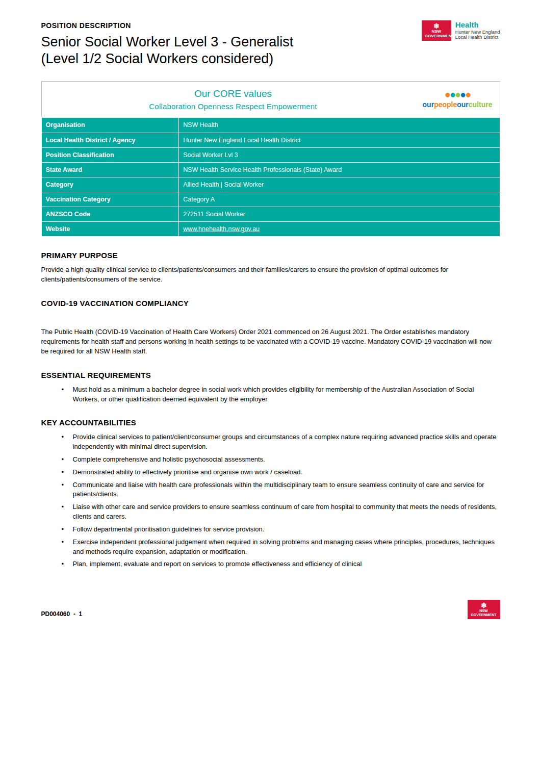POSITION DESCRIPTION
Senior Social Worker Level 3 - Generalist
(Level 1/2 Social Workers considered)
❄ NSW
GOVERNMENT
Health Hunter New England Local Health District
Our CORE values Collaboration Openness Respect Empowerment
●●●●●
our people our culture
| Organisation | NSW Health |
| Local Health District / Agency | Hunter New England Local Health District |
| Position Classification | Social Worker Lvl 3 |
| State Award | NSW Health Service Health Professionals (State) Award |
| Category | Allied Health / Social Worker |
| Vaccination Category | Category A |
| ANZSCO Code | 272511 Social Worker |
| Website | www.hnehealth.nsw.gov.au |
PRIMARY PURPOSE
Provide a high quality clinical service to clients/patients/consumers and their families/carers to ensure the provision of optimal outcomes for clients/patients/consumers of the service.
COVID-19 VACCINATION COMPLIANCY
The Public Health (COVID-19 Vaccination of Health Care Workers) Order 2021 commenced on 26 August 2021. The Order establishes mandatory requirements for health staff and persons working in health settings to be vaccinated with a COVID-19 vaccine. Mandatory COVID-19 vaccination will now be required for all NSW Health staff.
ESSENTIAL REQUIREMENTS
Must hold as a minimum a bachelor degree in social work which provides eligibility for membership of the Australian Association of Social Workers, or other qualification deemed equivalent by the employer
KEY ACCOUNTABILITIES
Provide clinical services to patient/client/consumer groups and circumstances of a complex nature requiring advanced practice skills and operate independently with minimal direct supervision.
Complete comprehensive and holistic psychosocial assessments.
Demonstrated ability to effectively prioritise and organise own work / caseload.
Communicate and liaise with health care professionals within the multidisciplinary team to ensure seamless continuity of care and service for patients/clients.
Liaise with other care and service providers to ensure seamless continuum of care from hospital to community that meets the needs of residents, clients and carers.
Follow departmental prioritisation guidelines for service provision.
Exercise independent professional judgement when required in solving problems and managing cases where principles, procedures, techniques and methods require expansion, adaptation or modification.
Plan, implement, evaluate and report on services to promote effectiveness and efficiency of clinical
PD004060 - 1
❄ NSW
GOVERNMENT